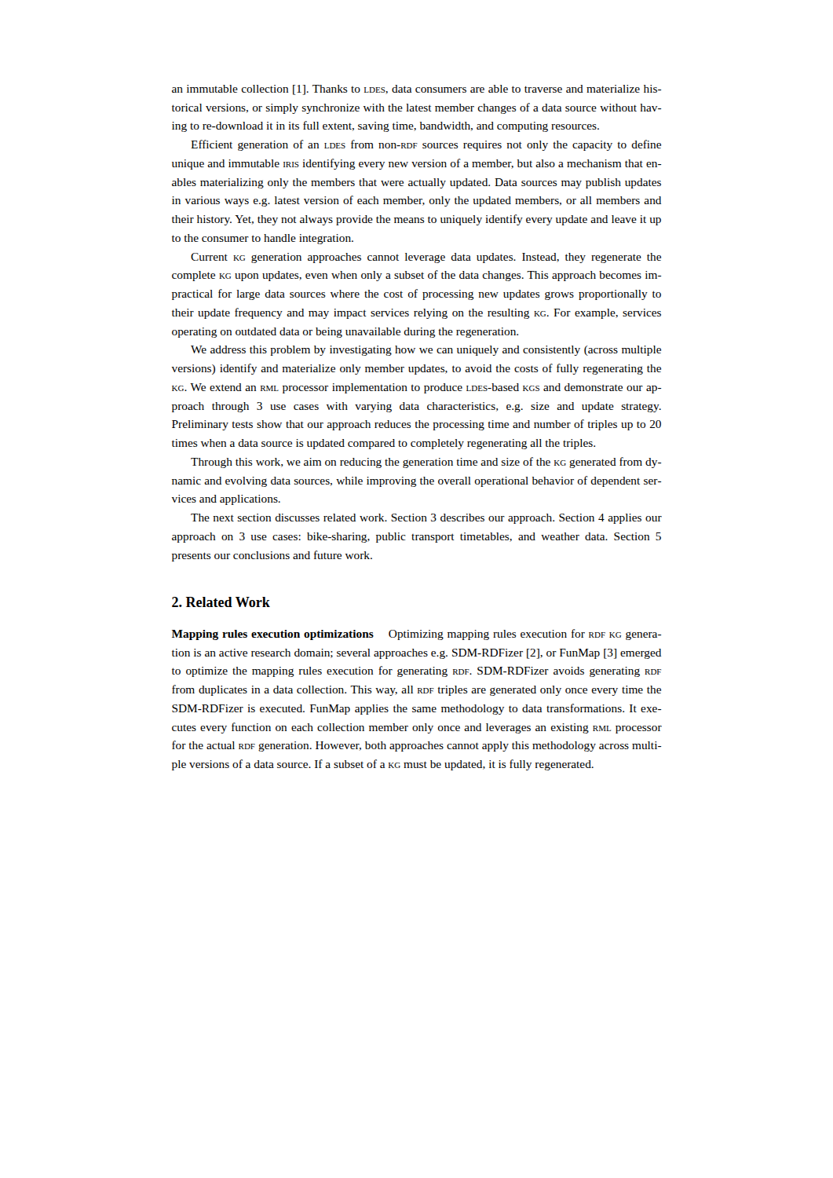an immutable collection [1]. Thanks to ldes, data consumers are able to traverse and materialize historical versions, or simply synchronize with the latest member changes of a data source without having to re-download it in its full extent, saving time, bandwidth, and computing resources.
Efficient generation of an ldes from non-rdf sources requires not only the capacity to define unique and immutable iris identifying every new version of a member, but also a mechanism that enables materializing only the members that were actually updated. Data sources may publish updates in various ways e.g. latest version of each member, only the updated members, or all members and their history. Yet, they not always provide the means to uniquely identify every update and leave it up to the consumer to handle integration.
Current kg generation approaches cannot leverage data updates. Instead, they regenerate the complete kg upon updates, even when only a subset of the data changes. This approach becomes impractical for large data sources where the cost of processing new updates grows proportionally to their update frequency and may impact services relying on the resulting kg. For example, services operating on outdated data or being unavailable during the regeneration.
We address this problem by investigating how we can uniquely and consistently (across multiple versions) identify and materialize only member updates, to avoid the costs of fully regenerating the kg. We extend an rml processor implementation to produce ldes-based kgs and demonstrate our approach through 3 use cases with varying data characteristics, e.g. size and update strategy. Preliminary tests show that our approach reduces the processing time and number of triples up to 20 times when a data source is updated compared to completely regenerating all the triples.
Through this work, we aim on reducing the generation time and size of the kg generated from dynamic and evolving data sources, while improving the overall operational behavior of dependent services and applications.
The next section discusses related work. Section 3 describes our approach. Section 4 applies our approach on 3 use cases: bike-sharing, public transport timetables, and weather data. Section 5 presents our conclusions and future work.
2. Related Work
Mapping rules execution optimizations Optimizing mapping rules execution for rdf kg generation is an active research domain; several approaches e.g. SDM-RDFizer [2], or FunMap [3] emerged to optimize the mapping rules execution for generating rdf. SDM-RDFizer avoids generating rdf from duplicates in a data collection. This way, all rdf triples are generated only once every time the SDM-RDFizer is executed. FunMap applies the same methodology to data transformations. It executes every function on each collection member only once and leverages an existing rml processor for the actual rdf generation. However, both approaches cannot apply this methodology across multiple versions of a data source. If a subset of a kg must be updated, it is fully regenerated.